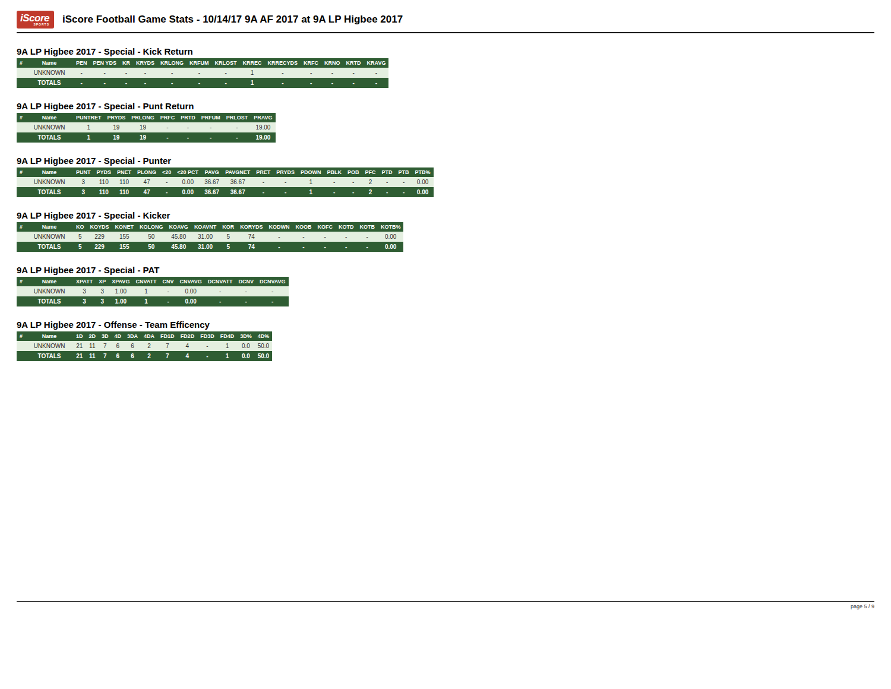iScoreSPORTS
iScore Football Game Stats - 10/14/17 9A AF 2017 at 9A LP Higbee 2017
9A LP Higbee 2017 - Special - Kick Return
| # | Name | PEN | PEN YDS | KR | KRYDS | KRLONG | KRFUM | KRLOST | KRREC | KRRECYDS | KRFC | KRNO | KRTD | KRAVG |
| --- | --- | --- | --- | --- | --- | --- | --- | --- | --- | --- | --- | --- | --- | --- |
| | UNKNOWN | - | - | - | - | - | - | - | 1 | - | - | - | - | - |
| | TOTALS | - | - | - | - | - | - | - | 1 | - | - | - | - | - |
9A LP Higbee 2017 - Special - Punt Return
| # | Name | PUNTRET | PRYDS | PRLONG | PRFC | PRTD | PRFUM | PRLOST | PRAVG |
| --- | --- | --- | --- | --- | --- | --- | --- | --- | --- |
| | UNKNOWN | 1 | 19 | 19 | - | - | - | - | 19.00 |
| | TOTALS | 1 | 19 | 19 | - | - | - | - | 19.00 |
9A LP Higbee 2017 - Special - Punter
| # | Name | PUNT | PYDS | PNET | PLONG | <20 | <20 PCT | PAVG | PAVGNET | PRET | PRYDS | PDOWN | PBLK | POB | PFC | PTD | PTB | PTB% |
| --- | --- | --- | --- | --- | --- | --- | --- | --- | --- | --- | --- | --- | --- | --- | --- | --- | --- | --- |
| | UNKNOWN | 3 | 110 | 110 | 47 | - | 0.00 | 36.67 | 36.67 | - | - | 1 | - | - | 2 | - | - | 0.00 |
| | TOTALS | 3 | 110 | 110 | 47 | - | 0.00 | 36.67 | 36.67 | - | - | 1 | - | - | 2 | - | - | 0.00 |
9A LP Higbee 2017 - Special - Kicker
| # | Name | KO | KOYDS | KONET | KOLONG | KOAVG | KOAVNT | KOR | KORYDS | KODWN | KOOB | KOFC | KOTD | KOTB | KOTB% |
| --- | --- | --- | --- | --- | --- | --- | --- | --- | --- | --- | --- | --- | --- | --- | --- |
| | UNKNOWN | 5 | 229 | 155 | 50 | 45.80 | 31.00 | 5 | 74 | - | - | - | - | - | 0.00 |
| | TOTALS | 5 | 229 | 155 | 50 | 45.80 | 31.00 | 5 | 74 | - | - | - | - | - | 0.00 |
9A LP Higbee 2017 - Special - PAT
| # | Name | XPATT | XP | XPAVG | CNVATT | CNV | CNVAVG | DCNVATT | DCNV | DCNVAVG |
| --- | --- | --- | --- | --- | --- | --- | --- | --- | --- | --- |
| | UNKNOWN | 3 | 3 | 1.00 | 1 | - | 0.00 | - | - | - |
| | TOTALS | 3 | 3 | 1.00 | 1 | - | 0.00 | - | - | - |
9A LP Higbee 2017 - Offense - Team Efficency
| # | Name | 1D | 2D | 3D | 4D | 3DA | 4DA | FD1D | FD2D | FD3D | FD4D | 3D% | 4D% |
| --- | --- | --- | --- | --- | --- | --- | --- | --- | --- | --- | --- | --- | --- |
| | UNKNOWN | 21 | 11 | 7 | 6 | 6 | 2 | 7 | 4 | - | 1 | 0.0 | 50.0 |
| | TOTALS | 21 | 11 | 7 | 6 | 6 | 2 | 7 | 4 | - | 1 | 0.0 | 50.0 |
page 5 / 9